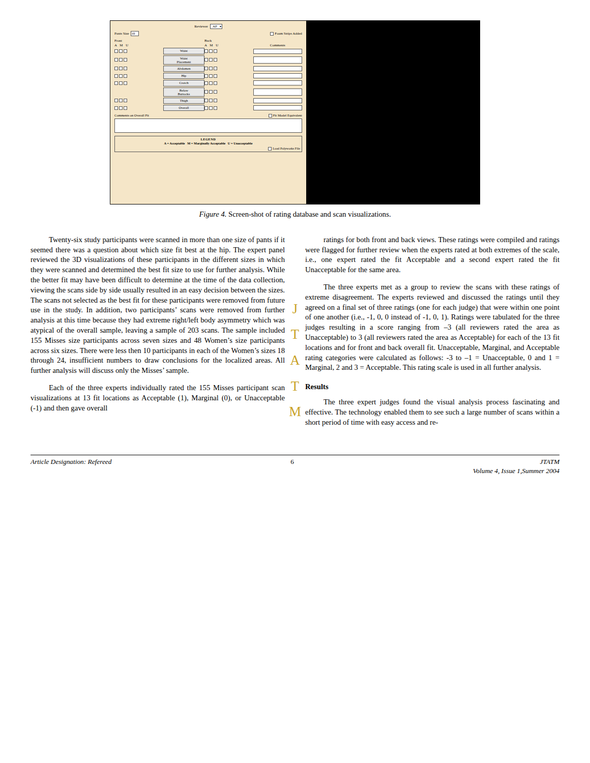Reviewer AP
Pants Size 10
Foam Strips Added
Front
A M U
Back
A M U
Comments
Waist
Waist
Placement
Abdomen
Hip
Crotch
Below
Buttocks
Thigh
Overall
Comments on Overall Fit Fit Model Equivalent
LEGEND
A = Acceptable M = Marginally Acceptable U = Unacceptable
Load Polyworks File
Figure 4. Screen-shot of rating database and scan visualizations.
J
T
A
T
M
Twenty-six study participants were scanned in more than one size of pants if it seemed there was a question about which size fit best at the hip. The expert panel reviewed the 3D visualizations of these participants in the different sizes in which they were scanned and determined the best fit size to use for further analysis. While the better fit may have been difficult to determine at the time of the data collection, viewing the scans side by side usually resulted in an easy decision between the sizes. The scans not selected as the best fit for these participants were removed from future use in the study. In addition, two participants’ scans were removed from further analysis at this time because they had extreme right/left body asymmetry which was atypical of the overall sample, leaving a sample of 203 scans. The sample included 155 Misses size participants across seven sizes and 48 Women’s size participants across six sizes. There were less then 10 participants in each of the Women’s sizes 18 through 24, insufficient numbers to draw conclusions for the localized areas. All further analysis will discuss only the Misses’ sample.
Each of the three experts individually rated the 155 Misses participant scan visualizations at 13 fit locations as Acceptable (1), Marginal (0), or Unacceptable (-1) and then gave overall
ratings for both front and back views. These ratings were compiled and ratings were flagged for further review when the experts rated at both extremes of the scale, i.e., one expert rated the fit Acceptable and a second expert rated the fit Unacceptable for the same area.
The three experts met as a group to review the scans with these ratings of extreme disagreement. The experts reviewed and discussed the ratings until they agreed on a final set of three ratings (one for each judge) that were within one point of one another (i.e., -1, 0, 0 instead of -1, 0, 1). Ratings were tabulated for the three judges resulting in a score ranging from –3 (all reviewers rated the area as Unacceptable) to 3 (all reviewers rated the area as Acceptable) for each of the 13 fit locations and for front and back overall fit. Unacceptable, Marginal, and Acceptable rating categories were calculated as follows: -3 to –1 = Unacceptable, 0 and 1 = Marginal, 2 and 3 = Acceptable. This rating scale is used in all further analysis.
Results
The three expert judges found the visual analysis process fascinating and effective. The technology enabled them to see such a large number of scans within a short period of time with easy access and re-
Article Designation: Refereed
6
JTATM
Volume 4, Issue 1,Summer 2004